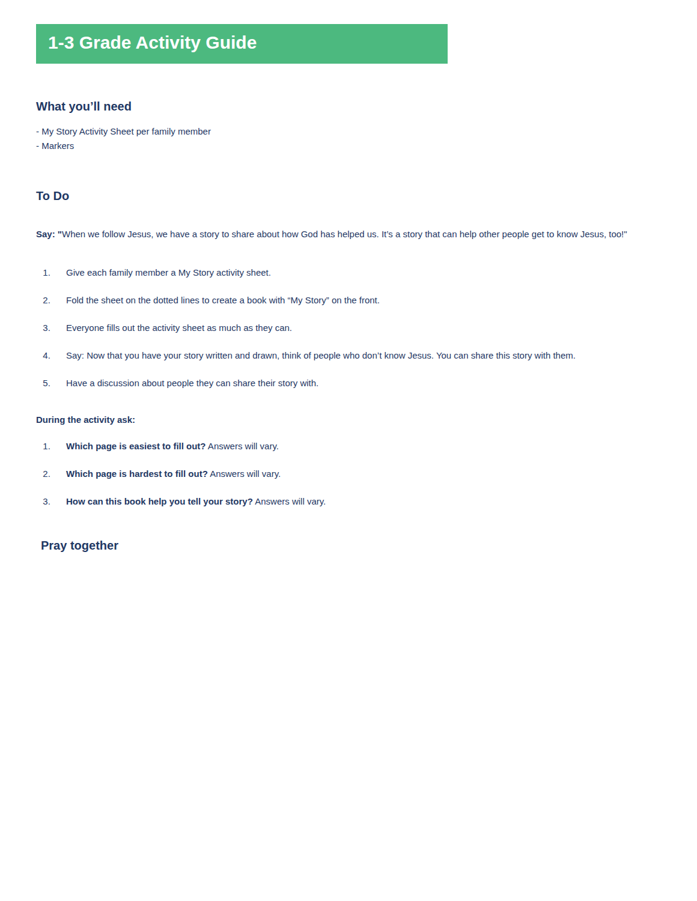1-3 Grade Activity Guide
What you’ll need
- My Story Activity Sheet per family member
- Markers
To Do
Say: "When we follow Jesus, we have a story to share about how God has helped us. It’s a story that can help other people get to know Jesus, too!"
Give each family member a My Story activity sheet.
Fold the sheet on the dotted lines to create a book with “My Story” on the front.
Everyone fills out the activity sheet as much as they can.
Say: Now that you have your story written and drawn, think of people who don’t know Jesus. You can share this story with them.
Have a discussion about people they can share their story with.
During the activity ask:
Which page is easiest to fill out? Answers will vary.
Which page is hardest to fill out? Answers will vary.
How can this book help you tell your story? Answers will vary.
Pray together